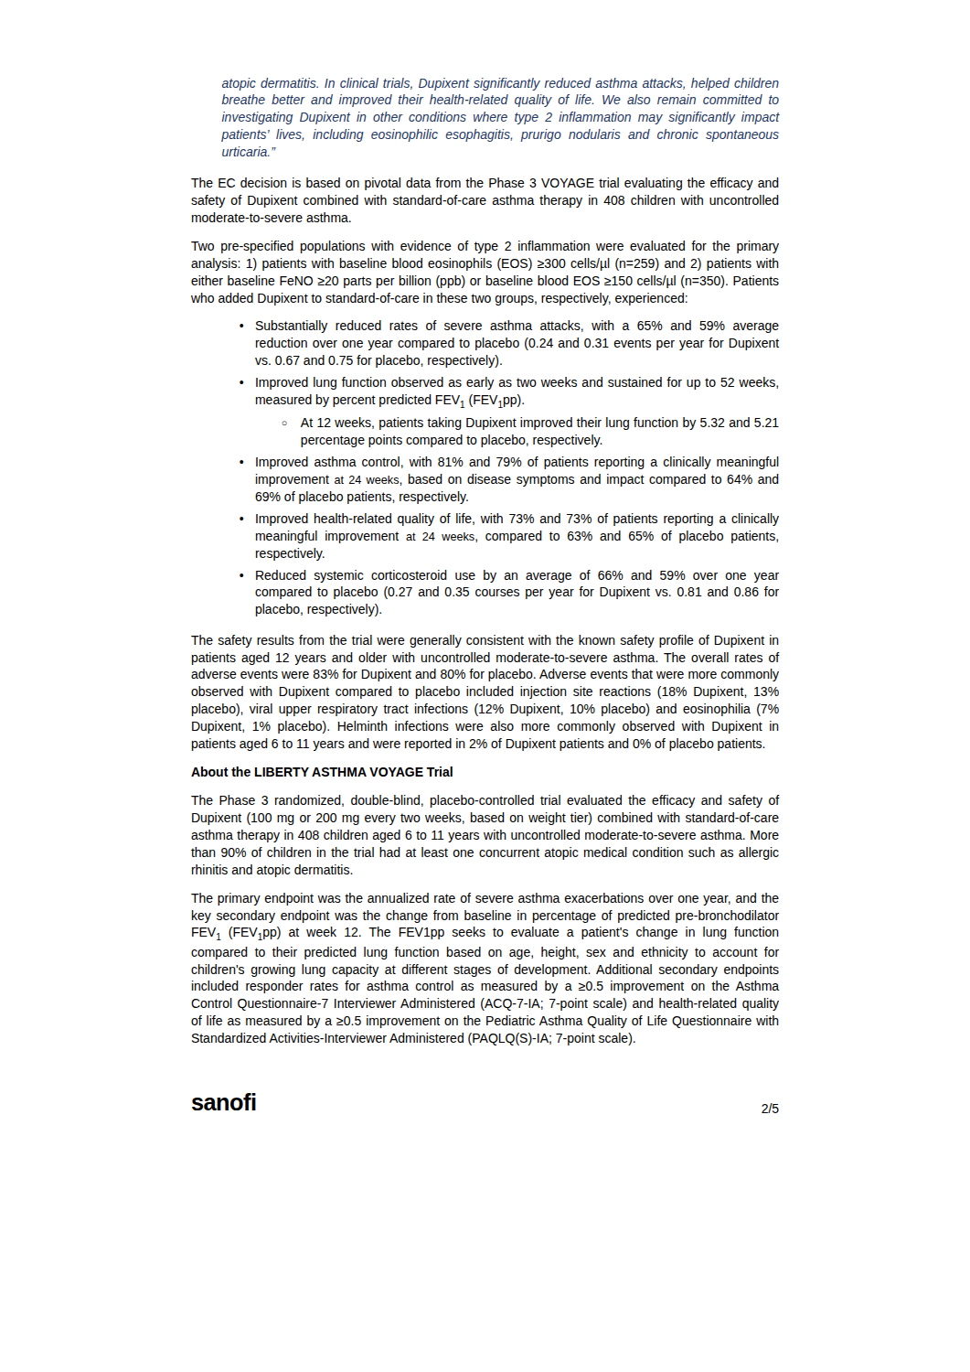atopic dermatitis. In clinical trials, Dupixent significantly reduced asthma attacks, helped children breathe better and improved their health-related quality of life. We also remain committed to investigating Dupixent in other conditions where type 2 inflammation may significantly impact patients’ lives, including eosinophilic esophagitis, prurigo nodularis and chronic spontaneous urticaria.”
The EC decision is based on pivotal data from the Phase 3 VOYAGE trial evaluating the efficacy and safety of Dupixent combined with standard-of-care asthma therapy in 408 children with uncontrolled moderate-to-severe asthma.
Two pre-specified populations with evidence of type 2 inflammation were evaluated for the primary analysis: 1) patients with baseline blood eosinophils (EOS) ≥300 cells/µl (n=259) and 2) patients with either baseline FeNO ≥20 parts per billion (ppb) or baseline blood EOS ≥150 cells/µl (n=350). Patients who added Dupixent to standard-of-care in these two groups, respectively, experienced:
Substantially reduced rates of severe asthma attacks, with a 65% and 59% average reduction over one year compared to placebo (0.24 and 0.31 events per year for Dupixent vs. 0.67 and 0.75 for placebo, respectively).
Improved lung function observed as early as two weeks and sustained for up to 52 weeks, measured by percent predicted FEV1 (FEV1pp).
At 12 weeks, patients taking Dupixent improved their lung function by 5.32 and 5.21 percentage points compared to placebo, respectively.
Improved asthma control, with 81% and 79% of patients reporting a clinically meaningful improvement at 24 weeks, based on disease symptoms and impact compared to 64% and 69% of placebo patients, respectively.
Improved health-related quality of life, with 73% and 73% of patients reporting a clinically meaningful improvement at 24 weeks, compared to 63% and 65% of placebo patients, respectively.
Reduced systemic corticosteroid use by an average of 66% and 59% over one year compared to placebo (0.27 and 0.35 courses per year for Dupixent vs. 0.81 and 0.86 for placebo, respectively).
The safety results from the trial were generally consistent with the known safety profile of Dupixent in patients aged 12 years and older with uncontrolled moderate-to-severe asthma. The overall rates of adverse events were 83% for Dupixent and 80% for placebo. Adverse events that were more commonly observed with Dupixent compared to placebo included injection site reactions (18% Dupixent, 13% placebo), viral upper respiratory tract infections (12% Dupixent, 10% placebo) and eosinophilia (7% Dupixent, 1% placebo). Helminth infections were also more commonly observed with Dupixent in patients aged 6 to 11 years and were reported in 2% of Dupixent patients and 0% of placebo patients.
About the LIBERTY ASTHMA VOYAGE Trial
The Phase 3 randomized, double-blind, placebo-controlled trial evaluated the efficacy and safety of Dupixent (100 mg or 200 mg every two weeks, based on weight tier) combined with standard-of-care asthma therapy in 408 children aged 6 to 11 years with uncontrolled moderate-to-severe asthma. More than 90% of children in the trial had at least one concurrent atopic medical condition such as allergic rhinitis and atopic dermatitis.
The primary endpoint was the annualized rate of severe asthma exacerbations over one year, and the key secondary endpoint was the change from baseline in percentage of predicted pre-bronchodilator FEV1 (FEV1pp) at week 12. The FEV1pp seeks to evaluate a patient's change in lung function compared to their predicted lung function based on age, height, sex and ethnicity to account for children's growing lung capacity at different stages of development. Additional secondary endpoints included responder rates for asthma control as measured by a ≥0.5 improvement on the Asthma Control Questionnaire-7 Interviewer Administered (ACQ-7-IA; 7-point scale) and health-related quality of life as measured by a ≥0.5 improvement on the Pediatric Asthma Quality of Life Questionnaire with Standardized Activities-Interviewer Administered (PAQLQ(S)-IA; 7-point scale).
sanofi
2/5